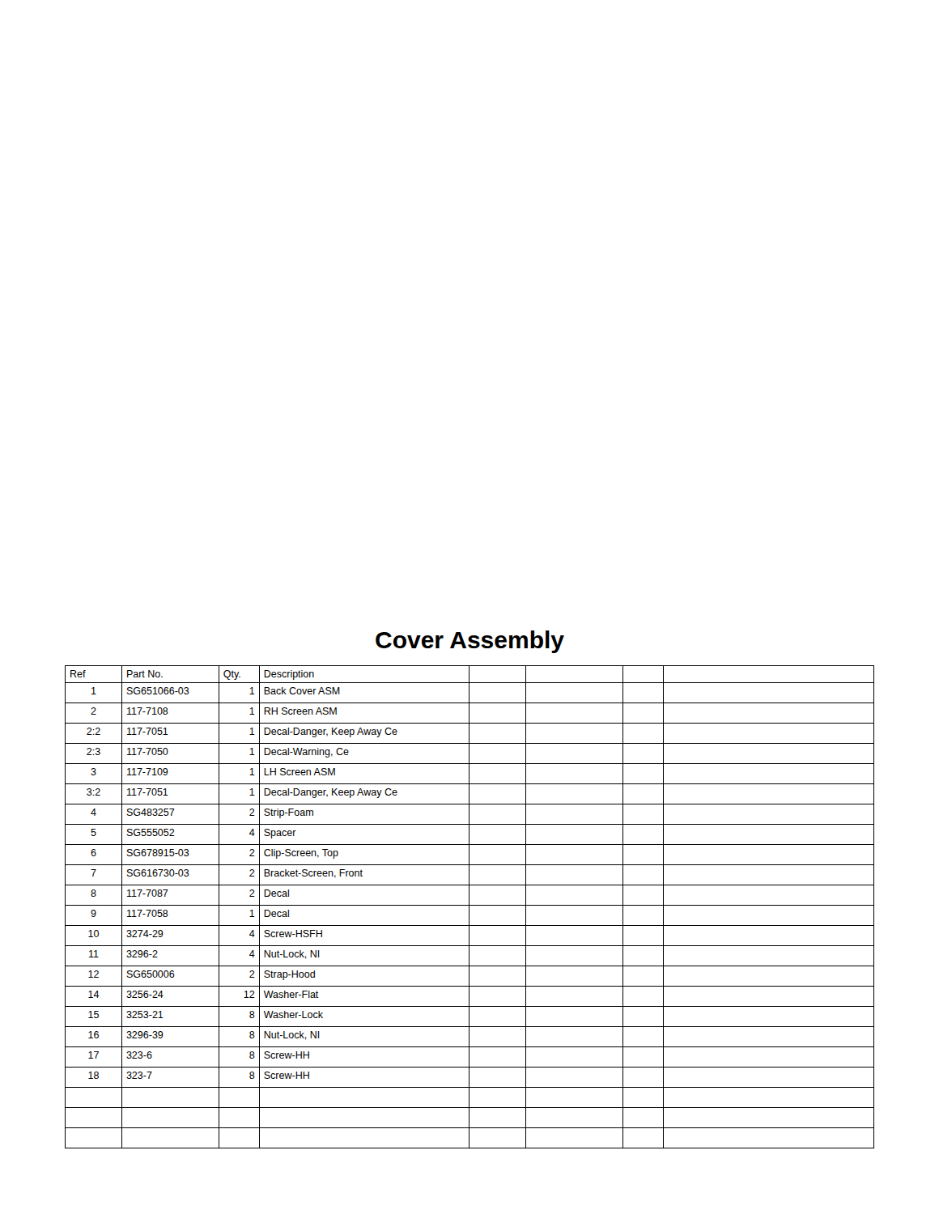Exploded parts diagram of the cover assembly with numbered callouts: 1, 2, 2:2, 2:3, 3, 3:2, 4, 5, 6, 7, 8, 9, 10, 11, 12, 14, 15, 16, 17, 18
Cover Assembly
| Ref | Part No. | Qty. | Description | | | | |
| --- | --- | --- | --- | --- | --- | --- | --- |
| 1 | SG651066-03 | 1 | Back Cover ASM | | | | |
| 2 | 117-7108 | 1 | RH Screen ASM | | | | |
| 2:2 | 117-7051 | 1 | Decal-Danger, Keep Away Ce | | | | |
| 2:3 | 117-7050 | 1 | Decal-Warning, Ce | | | | |
| 3 | 117-7109 | 1 | LH Screen ASM | | | | |
| 3:2 | 117-7051 | 1 | Decal-Danger, Keep Away Ce | | | | |
| 4 | SG483257 | 2 | Strip-Foam | | | | |
| 5 | SG555052 | 4 | Spacer | | | | |
| 6 | SG678915-03 | 2 | Clip-Screen, Top | | | | |
| 7 | SG616730-03 | 2 | Bracket-Screen, Front | | | | |
| 8 | 117-7087 | 2 | Decal | | | | |
| 9 | 117-7058 | 1 | Decal | | | | |
| 10 | 3274-29 | 4 | Screw-HSFH | | | | |
| 11 | 3296-2 | 4 | Nut-Lock, NI | | | | |
| 12 | SG650006 | 2 | Strap-Hood | | | | |
| 14 | 3256-24 | 12 | Washer-Flat | | | | |
| 15 | 3253-21 | 8 | Washer-Lock | | | | |
| 16 | 3296-39 | 8 | Nut-Lock, NI | | | | |
| 17 | 323-6 | 8 | Screw-HH | | | | |
| 18 | 323-7 | 8 | Screw-HH | | | | |